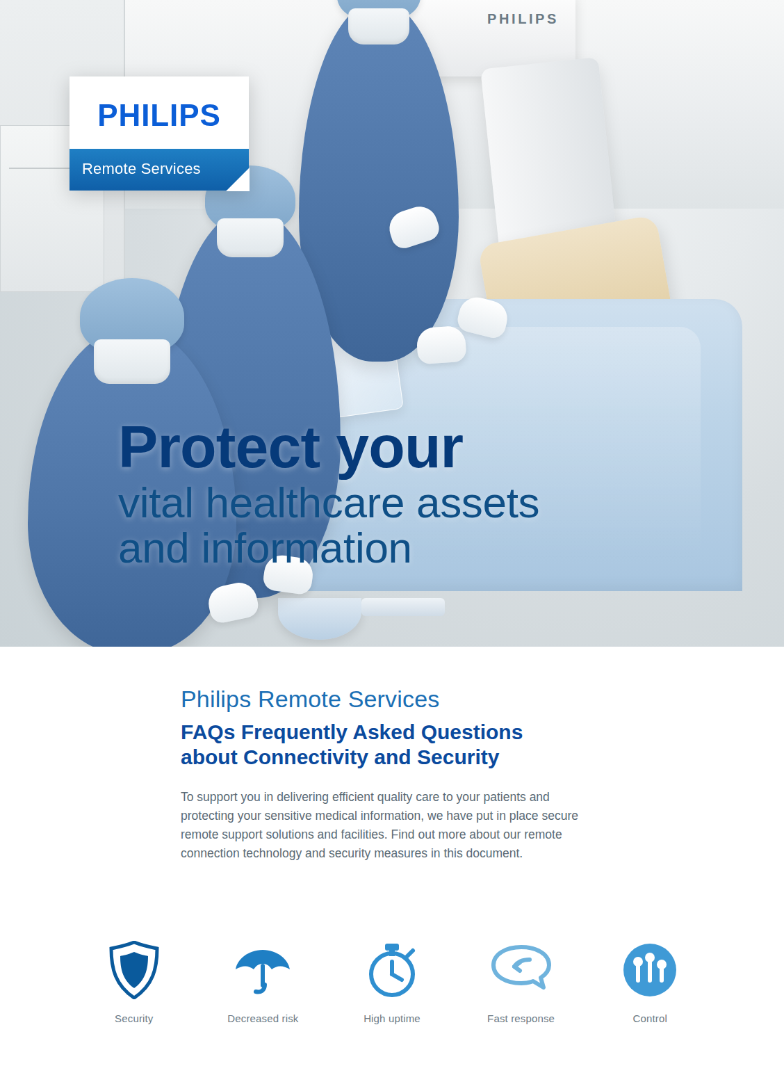PHILIPS
PHILIPS
Remote Services
Protect your
vital healthcare assets
and information
Philips Remote Services
FAQs Frequently Asked Questions
about Connectivity and Security
To support you in delivering efficient quality care to your patients and protecting your sensitive medical information, we have put in place secure remote support solutions and facilities. Find out more about our remote connection technology and security measures in this document.
Security
Decreased risk
High uptime
Fast response
Control